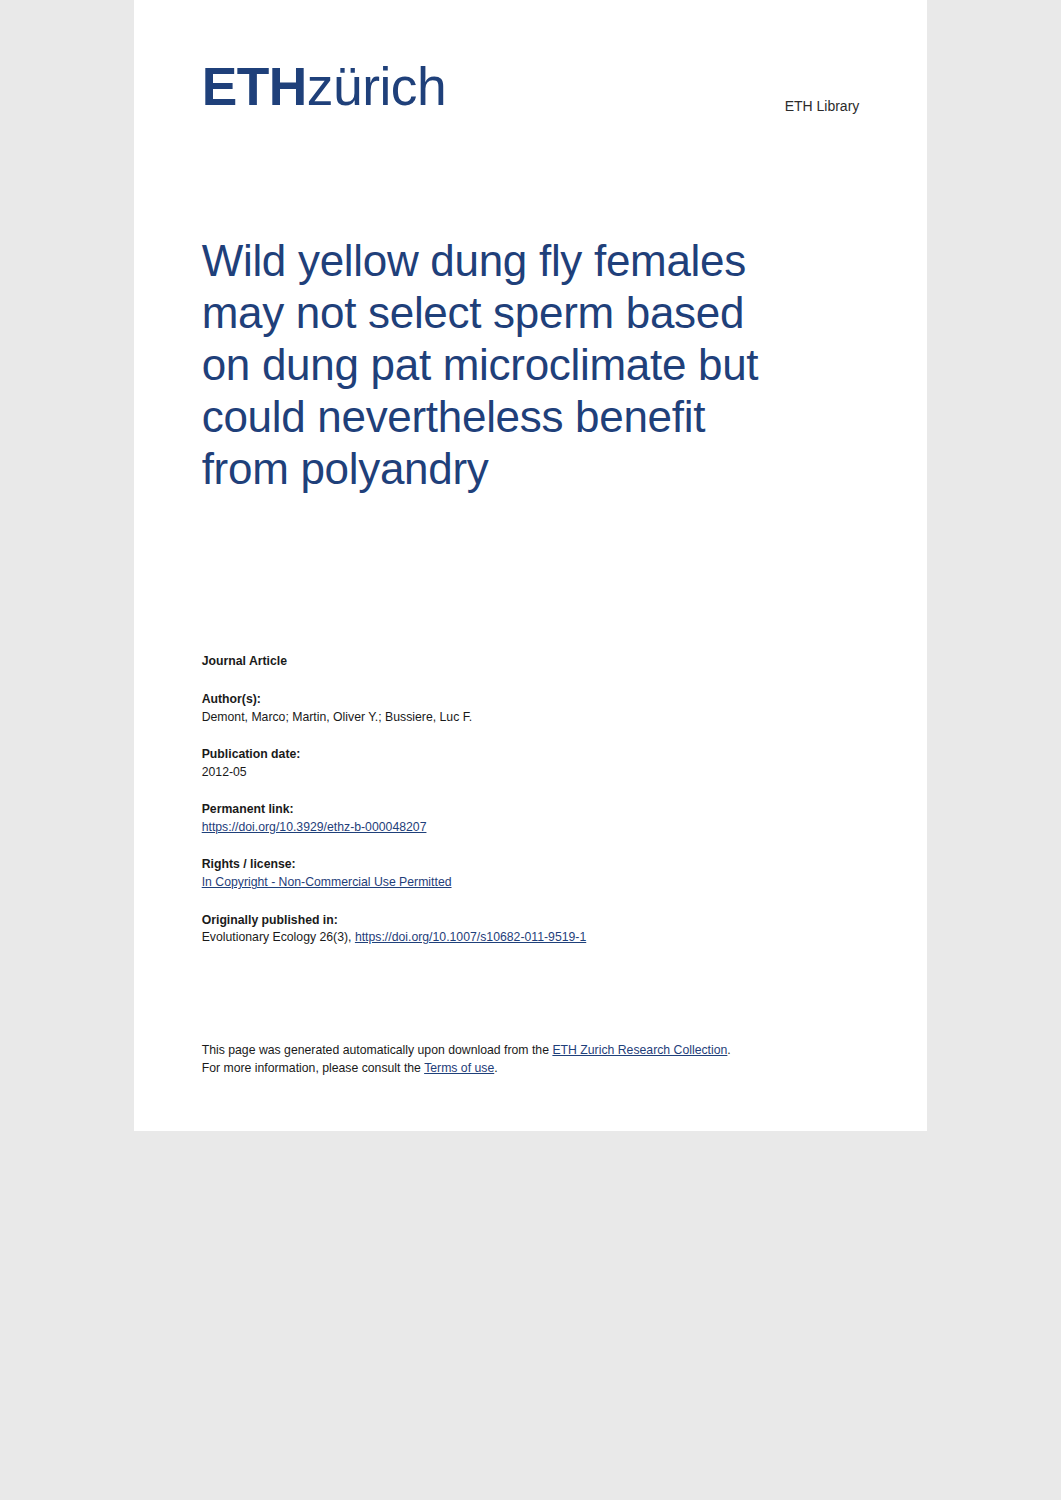ETH zürich
ETH Library
Wild yellow dung fly females may not select sperm based on dung pat microclimate but could nevertheless benefit from polyandry
Journal Article
Author(s):
Demont, Marco; Martin, Oliver Y.; Bussiere, Luc F.
Publication date:
2012-05
Permanent link:
https://doi.org/10.3929/ethz-b-000048207
Rights / license:
In Copyright - Non-Commercial Use Permitted
Originally published in:
Evolutionary Ecology 26(3), https://doi.org/10.1007/s10682-011-9519-1
This page was generated automatically upon download from the ETH Zurich Research Collection.
For more information, please consult the Terms of use.